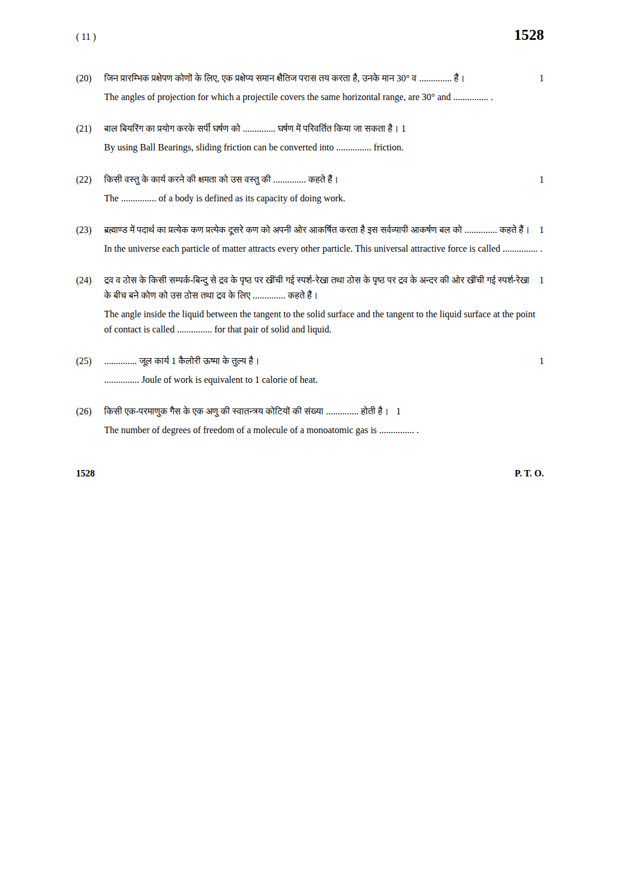( 11 ) 1528
(20) 1 जिन प्रारम्भिक प्रक्षेपण कोणों के लिए, एक प्रक्षेप्य समान क्षैतिज परास तय करता है, उनके मान 30° व .............. हैं। The angles of projection for which a projectile covers the same horizontal range, are 30° and ............... .
(21) बाल बियरिंग का प्रयोग करके सर्पी घर्षण को .............. घर्षण में परिवर्तित किया जा सकता है। 1 By using Ball Bearings, sliding friction can be converted into ............... friction.
(22) 1 किसी वस्तु के कार्य करने की क्षमता को उस वस्तु की .............. कहते हैं। The ............... of a body is defined as its capacity of doing work.
(23) 1 ब्रह्माण्ड में पदार्थ का प्रत्येक कण प्रत्येक दूसरे कण को अपनी ओर आकर्षित करता है इस सर्वव्यापी आकर्षण बल को .............. कहते हैं। In the universe each particle of matter attracts every other particle. This universal attractive force is called ............... .
(24) 1 द्रव व ठोस के किसी सम्पर्क-बिन्दु से द्रव के पृष्ठ पर खींची गई स्पर्श-रेखा तथा ठोस के पृष्ठ पर द्रव के अन्दर की ओर खींची गई स्पर्श-रेखा के बीच बने कोण को उस ठोस तथा द्रव के लिए .............. कहते हैं। The angle inside the liquid between the tangent to the solid surface and the tangent to the liquid surface at the point of contact is called ............... for that pair of solid and liquid.
(25) 1 .............. जूल कार्य 1 कैलोरी ऊष्मा के तुल्य है। ............... Joule of work is equivalent to 1 calorie of heat.
(26) किसी एक-परमाणुक गैस के एक अणु की स्वातन्त्रय कोटियों की संख्या .............. होती है। 1 The number of degrees of freedom of a molecule of a monoatomic gas is ............... .
1528 P. T. O.